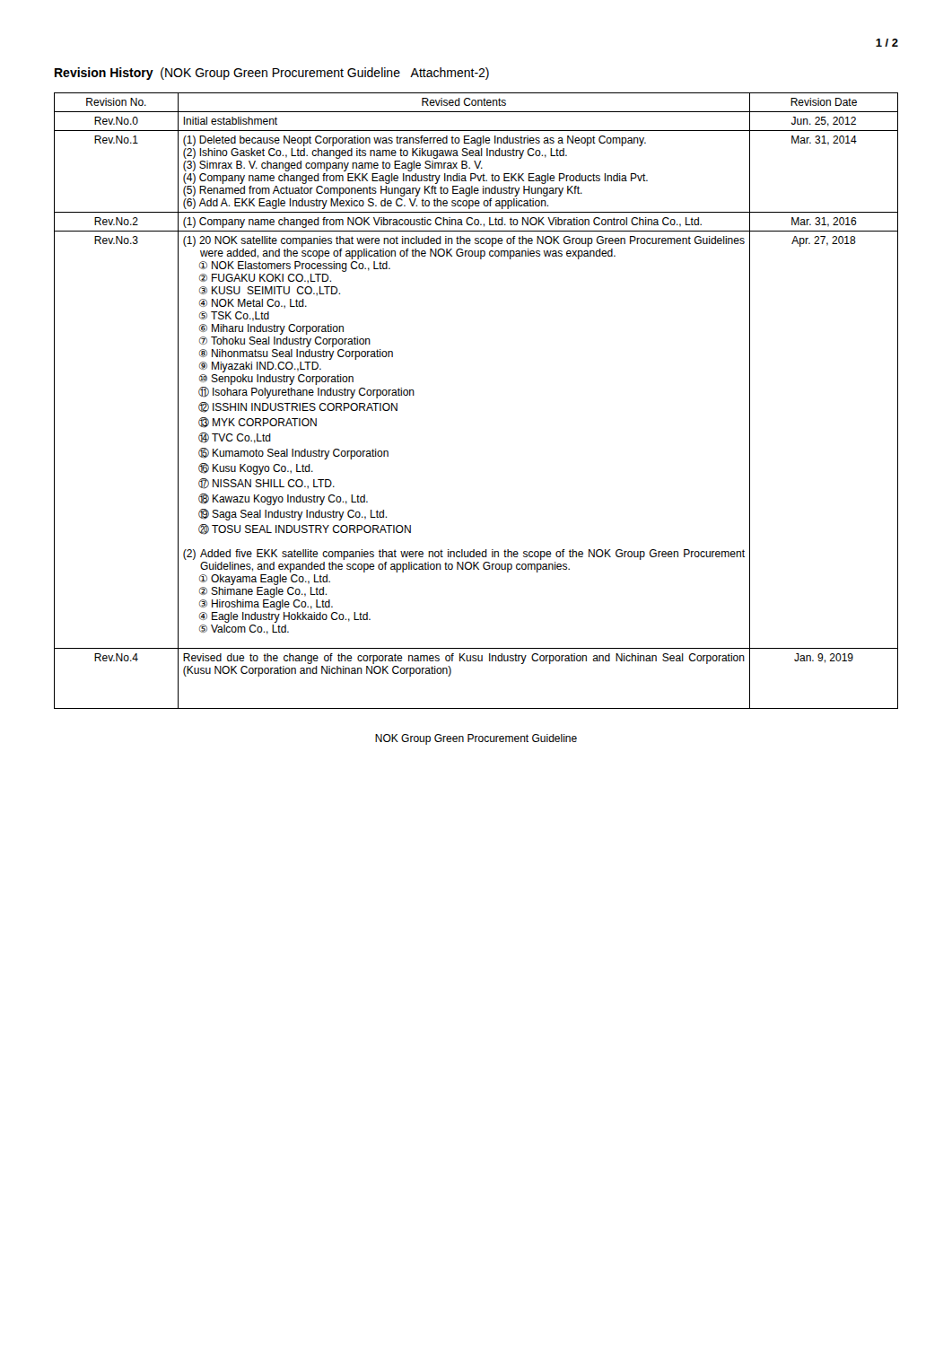1 / 2
Revision History (NOK Group Green Procurement Guideline Attachment-2)
| Revision No. | Revised Contents | Revision Date |
| --- | --- | --- |
| Rev.No.0 | Initial establishment | Jun. 25, 2012 |
| Rev.No.1 | (1) Deleted because Neopt Corporation was transferred to Eagle Industries as a Neopt Company. (2) Ishino Gasket Co., Ltd. changed its name to Kikugawa Seal Industry Co., Ltd. (3) Simrax B. V. changed company name to Eagle Simrax B. V. (4) Company name changed from EKK Eagle Industry India Pvt. to EKK Eagle Products India Pvt. (5) Renamed from Actuator Components Hungary Kft to Eagle industry Hungary Kft. (6) Add A. EKK Eagle Industry Mexico S. de C. V. to the scope of application. | Mar. 31, 2014 |
| Rev.No.2 | (1) Company name changed from NOK Vibracoustic China Co., Ltd. to NOK Vibration Control China Co., Ltd. | Mar. 31, 2016 |
| Rev.No.3 | (1) 20 NOK satellite companies that were not included in the scope of the NOK Group Green Procurement Guidelines were added, and the scope of application of the NOK Group companies was expanded. ① NOK Elastomers Processing Co., Ltd. ② FUGAKU KOKI CO.,LTD. ③ KUSU SEIMITU CO.,LTD. ④ NOK Metal Co., Ltd. ⑤ TSK Co.,Ltd ⑥ Miharu Industry Corporation ⑦ Tohoku Seal Industry Corporation ⑧ Nihonmatsu Seal Industry Corporation ⑨ Miyazaki IND.CO.,LTD. ⑩ Senpoku Industry Corporation ⑪ Isohara Polyurethane Industry Corporation ⑫ ISSHIN INDUSTRIES CORPORATION ⑬ MYK CORPORATION ⑭ TVC Co.,Ltd ⑮ Kumamoto Seal Industry Corporation ⑯ Kusu Kogyo Co., Ltd. ⑰ NISSAN SHILL CO., LTD. ⑱ Kawazu Kogyo Industry Co., Ltd. ⑲ Saga Seal Industry Industry Co., Ltd. ⑳ TOSU SEAL INDUSTRY CORPORATION (2) Added five EKK satellite companies that were not included in the scope of the NOK Group Green Procurement Guidelines, and expanded the scope of application to NOK Group companies. ① Okayama Eagle Co., Ltd. ② Shimane Eagle Co., Ltd. ③ Hiroshima Eagle Co., Ltd. ④ Eagle Industry Hokkaido Co., Ltd. ⑤ Valcom Co., Ltd. | Apr. 27, 2018 |
| Rev.No.4 | Revised due to the change of the corporate names of Kusu Industry Corporation and Nichinan Seal Corporation (Kusu NOK Corporation and Nichinan NOK Corporation) | Jan. 9, 2019 |
NOK Group Green Procurement Guideline